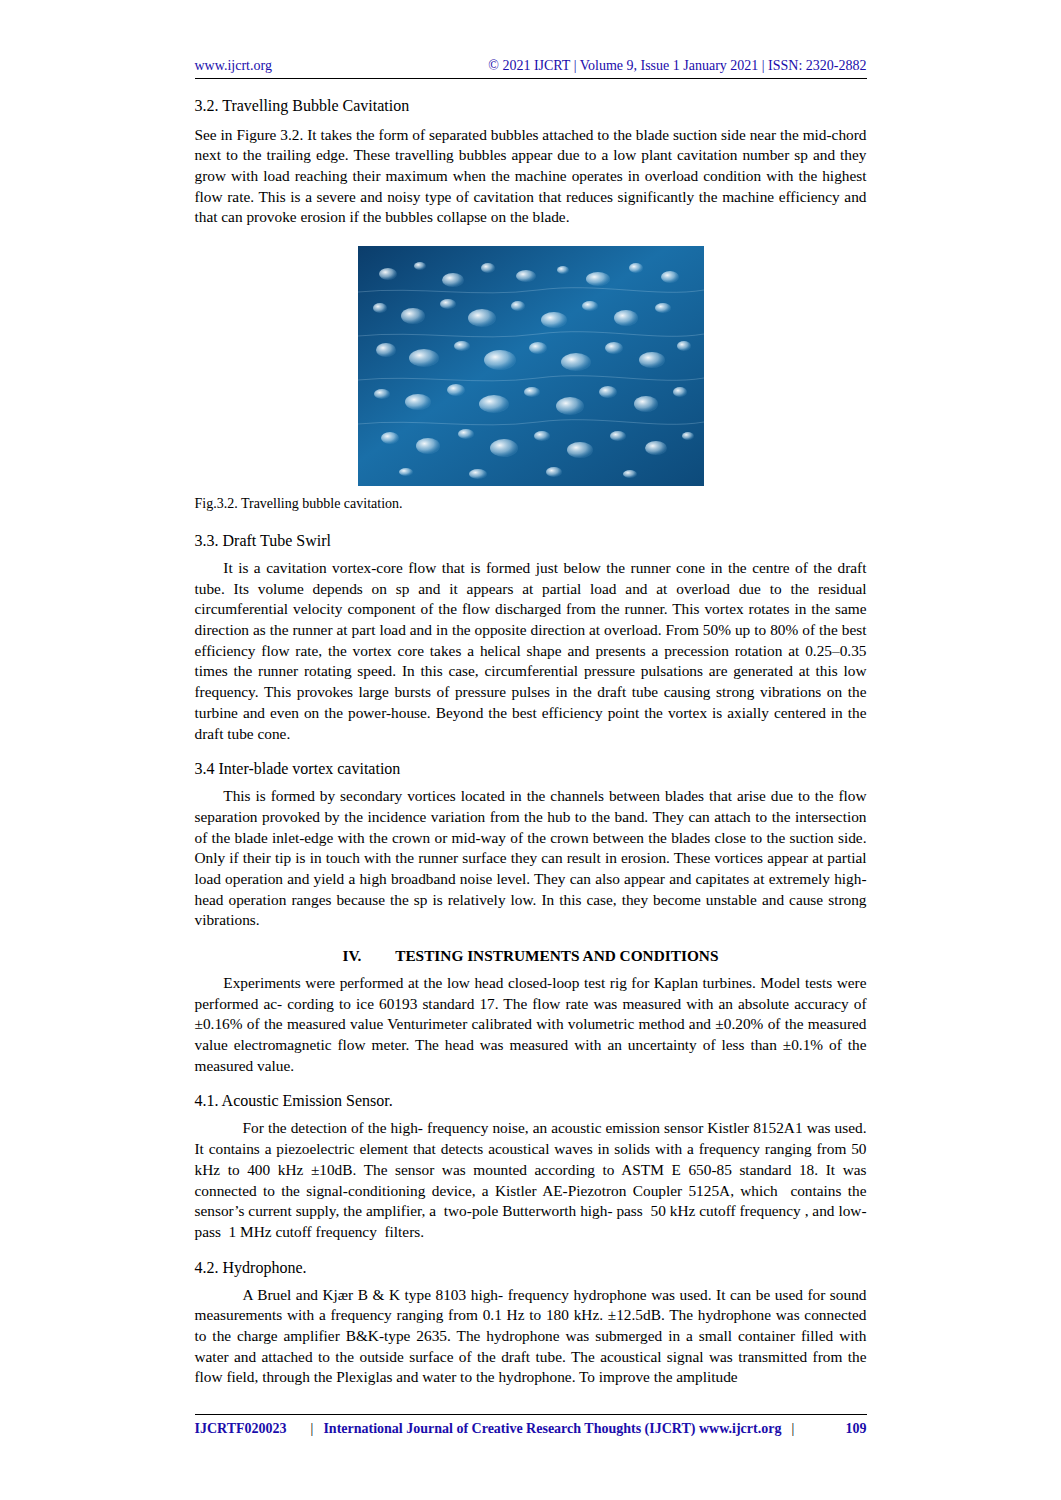www.ijcrt.org
© 2021 IJCRT | Volume 9, Issue 1 January 2021 | ISSN: 2320-2882
3.2. Travelling Bubble Cavitation
See in Figure 3.2. It takes the form of separated bubbles attached to the blade suction side near the mid-chord next to the trailing edge. These travelling bubbles appear due to a low plant cavitation number sp and they grow with load reaching their maximum when the machine operates in overload condition with the highest flow rate. This is a severe and noisy type of cavitation that reduces significantly the machine efficiency and that can provoke erosion if the bubbles collapse on the blade.
Fig.3.2. Travelling bubble cavitation.
3.3. Draft Tube Swirl
It is a cavitation vortex-core flow that is formed just below the runner cone in the centre of the draft tube. Its volume depends on sp and it appears at partial load and at overload due to the residual circumferential velocity component of the flow discharged from the runner. This vortex rotates in the same direction as the runner at part load and in the opposite direction at overload. From 50% up to 80% of the best efficiency flow rate, the vortex core takes a helical shape and presents a precession rotation at 0.25–0.35 times the runner rotating speed. In this case, circumferential pressure pulsations are generated at this low frequency. This provokes large bursts of pressure pulses in the draft tube causing strong vibrations on the turbine and even on the power-house. Beyond the best efficiency point the vortex is axially centered in the draft tube cone.
3.4 Inter-blade vortex cavitation
This is formed by secondary vortices located in the channels between blades that arise due to the flow separation provoked by the incidence variation from the hub to the band. They can attach to the intersection of the blade inlet-edge with the crown or mid-way of the crown between the blades close to the suction side. Only if their tip is in touch with the runner surface they can result in erosion. These vortices appear at partial load operation and yield a high broadband noise level. They can also appear and capitates at extremely high-head operation ranges because the sp is relatively low. In this case, they become unstable and cause strong vibrations.
IV. TESTING INSTRUMENTS AND CONDITIONS
Experiments were performed at the low head closed-loop test rig for Kaplan turbines. Model tests were performed ac- cording to ice 60193 standard 17. The flow rate was measured with an absolute accuracy of ±0.16% of the measured value Venturimeter calibrated with volumetric method and ±0.20% of the measured value electromagnetic flow meter. The head was measured with an uncertainty of less than ±0.1% of the measured value.
4.1. Acoustic Emission Sensor.
For the detection of the high- frequency noise, an acoustic emission sensor Kistler 8152A1 was used. It contains a piezoelectric element that detects acoustical waves in solids with a frequency ranging from 50 kHz to 400 kHz ±10dB. The sensor was mounted according to ASTM E 650-85 standard 18. It was connected to the signal-conditioning device, a Kistler AE-Piezotron Coupler 5125A, which contains the sensor’s current supply, the amplifier, a two-pole Butterworth high- pass 50 kHz cutoff frequency , and low-pass 1 MHz cutoff frequency filters.
4.2. Hydrophone.
A Bruel and Kjær B & K type 8103 high- frequency hydrophone was used. It can be used for sound measurements with a frequency ranging from 0.1 Hz to 180 kHz. ±12.5dB. The hydrophone was connected to the charge amplifier B&K-type 2635. The hydrophone was submerged in a small container filled with water and attached to the outside surface of the draft tube. The acoustical signal was transmitted from the flow field, through the Plexiglas and water to the hydrophone. To improve the amplitude
IJCRTF020023 | International Journal of Creative Research Thoughts (IJCRT) www.ijcrt.org | 109